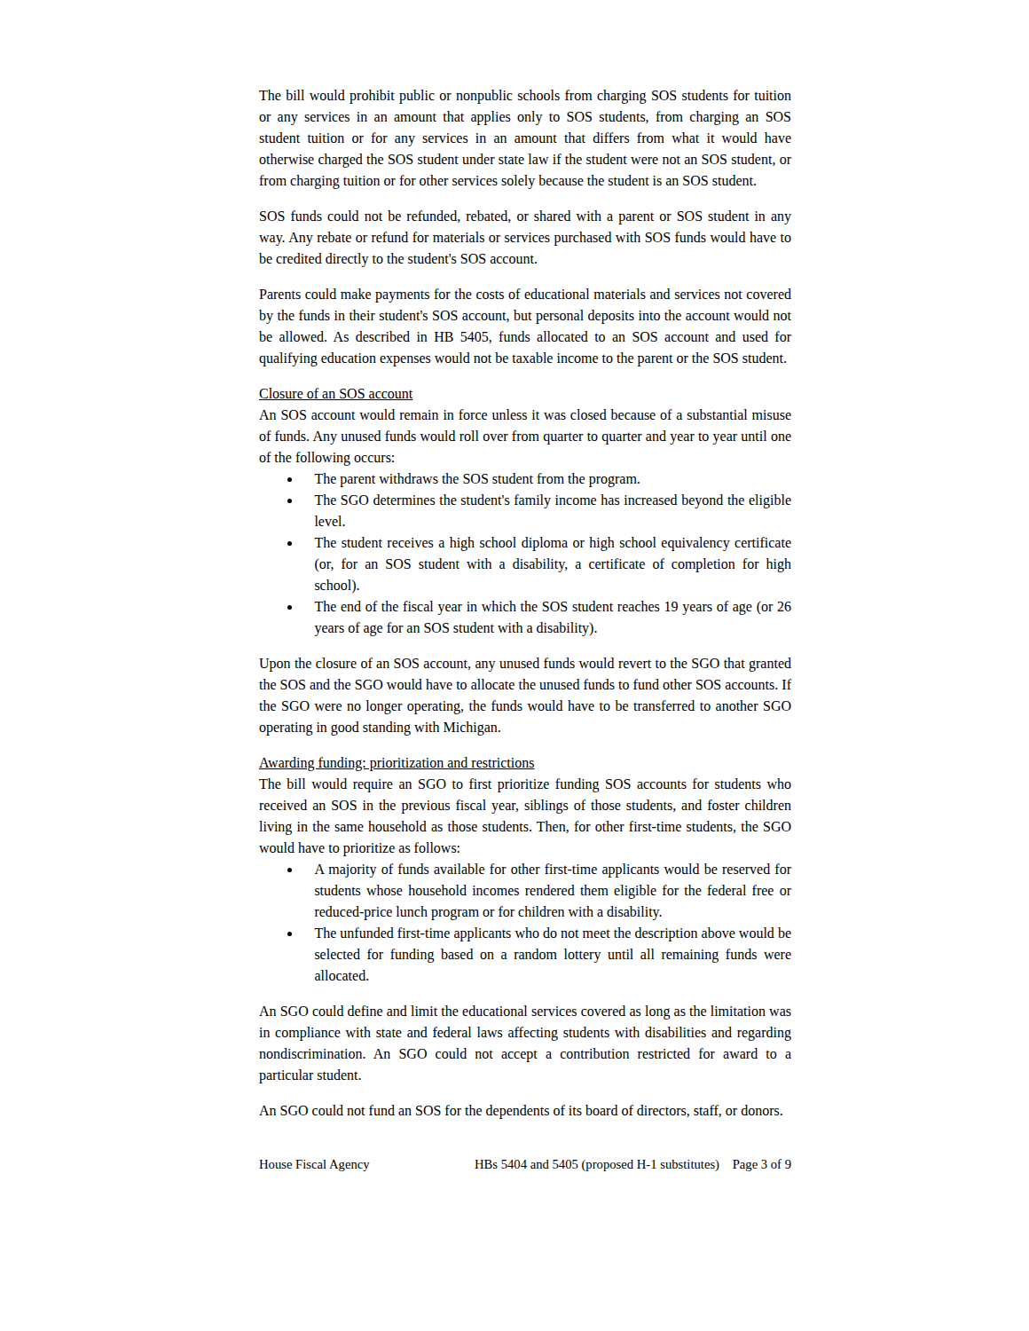The bill would prohibit public or nonpublic schools from charging SOS students for tuition or any services in an amount that applies only to SOS students, from charging an SOS student tuition or for any services in an amount that differs from what it would have otherwise charged the SOS student under state law if the student were not an SOS student, or from charging tuition or for other services solely because the student is an SOS student.
SOS funds could not be refunded, rebated, or shared with a parent or SOS student in any way. Any rebate or refund for materials or services purchased with SOS funds would have to be credited directly to the student's SOS account.
Parents could make payments for the costs of educational materials and services not covered by the funds in their student's SOS account, but personal deposits into the account would not be allowed. As described in HB 5405, funds allocated to an SOS account and used for qualifying education expenses would not be taxable income to the parent or the SOS student.
Closure of an SOS account
An SOS account would remain in force unless it was closed because of a substantial misuse of funds. Any unused funds would roll over from quarter to quarter and year to year until one of the following occurs:
The parent withdraws the SOS student from the program.
The SGO determines the student's family income has increased beyond the eligible level.
The student receives a high school diploma or high school equivalency certificate (or, for an SOS student with a disability, a certificate of completion for high school).
The end of the fiscal year in which the SOS student reaches 19 years of age (or 26 years of age for an SOS student with a disability).
Upon the closure of an SOS account, any unused funds would revert to the SGO that granted the SOS and the SGO would have to allocate the unused funds to fund other SOS accounts. If the SGO were no longer operating, the funds would have to be transferred to another SGO operating in good standing with Michigan.
Awarding funding: prioritization and restrictions
The bill would require an SGO to first prioritize funding SOS accounts for students who received an SOS in the previous fiscal year, siblings of those students, and foster children living in the same household as those students. Then, for other first-time students, the SGO would have to prioritize as follows:
A majority of funds available for other first-time applicants would be reserved for students whose household incomes rendered them eligible for the federal free or reduced-price lunch program or for children with a disability.
The unfunded first-time applicants who do not meet the description above would be selected for funding based on a random lottery until all remaining funds were allocated.
An SGO could define and limit the educational services covered as long as the limitation was in compliance with state and federal laws affecting students with disabilities and regarding nondiscrimination. An SGO could not accept a contribution restricted for award to a particular student.
An SGO could not fund an SOS for the dependents of its board of directors, staff, or donors.
House Fiscal Agency HBs 5404 and 5405 (proposed H-1 substitutes) Page 3 of 9